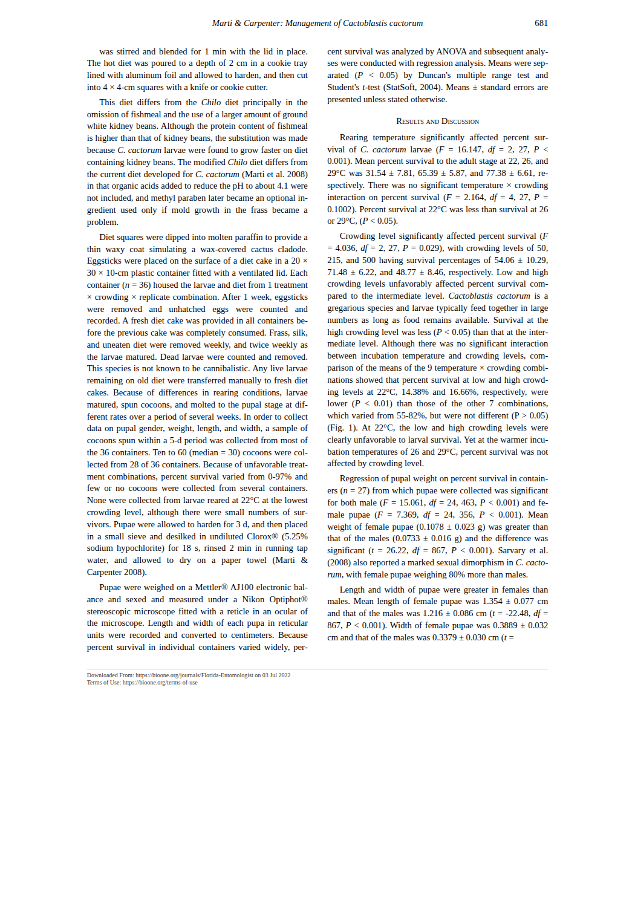681 Marti & Carpenter: Management of Cactoblastis cactorum
was stirred and blended for 1 min with the lid in place. The hot diet was poured to a depth of 2 cm in a cookie tray lined with aluminum foil and allowed to harden, and then cut into 4 × 4-cm squares with a knife or cookie cutter.
This diet differs from the Chilo diet principally in the omission of fishmeal and the use of a larger amount of ground white kidney beans. Although the protein content of fishmeal is higher than that of kidney beans, the substitution was made because C. cactorum larvae were found to grow faster on diet containing kidney beans. The modified Chilo diet differs from the current diet developed for C. cactorum (Marti et al. 2008) in that organic acids added to reduce the pH to about 4.1 were not included, and methyl paraben later became an optional ingredient used only if mold growth in the frass became a problem.
Diet squares were dipped into molten paraffin to provide a thin waxy coat simulating a wax-covered cactus cladode. Eggsticks were placed on the surface of a diet cake in a 20 × 30 × 10-cm plastic container fitted with a ventilated lid. Each container (n = 36) housed the larvae and diet from 1 treatment × crowding × replicate combination. After 1 week, eggsticks were removed and unhatched eggs were counted and recorded. A fresh diet cake was provided in all containers before the previous cake was completely consumed. Frass, silk, and uneaten diet were removed weekly, and twice weekly as the larvae matured. Dead larvae were counted and removed. This species is not known to be cannibalistic. Any live larvae remaining on old diet were transferred manually to fresh diet cakes. Because of differences in rearing conditions, larvae matured, spun cocoons, and molted to the pupal stage at different rates over a period of several weeks. In order to collect data on pupal gender, weight, length, and width, a sample of cocoons spun within a 5-d period was collected from most of the 36 containers. Ten to 60 (median = 30) cocoons were collected from 28 of 36 containers. Because of unfavorable treatment combinations, percent survival varied from 0-97% and few or no cocoons were collected from several containers. None were collected from larvae reared at 22°C at the lowest crowding level, although there were small numbers of survivors. Pupae were allowed to harden for 3 d, and then placed in a small sieve and desilked in undiluted Clorox® (5.25% sodium hypochlorite) for 18 s, rinsed 2 min in running tap water, and allowed to dry on a paper towel (Marti & Carpenter 2008).
Pupae were weighed on a Mettler® AJ100 electronic balance and sexed and measured under a Nikon Optiphot® stereoscopic microscope fitted with a reticle in an ocular of the microscope. Length and width of each pupa in reticular units were recorded and converted to centimeters. Because percent survival in individual containers varied widely, percent survival was analyzed by ANOVA and subsequent analyses were conducted with regression analysis. Means were separated (P < 0.05) by Duncan's multiple range test and Student's t-test (StatSoft, 2004). Means ± standard errors are presented unless stated otherwise.
Results and Discussion
Rearing temperature significantly affected percent survival of C. cactorum larvae (F = 16.147, df = 2, 27, P < 0.001). Mean percent survival to the adult stage at 22, 26, and 29°C was 31.54 ± 7.81, 65.39 ± 5.87, and 77.38 ± 6.61, respectively. There was no significant temperature × crowding interaction on percent survival (F = 2.164, df = 4, 27, P = 0.1002). Percent survival at 22°C was less than survival at 26 or 29°C, (P < 0.05).
Crowding level significantly affected percent survival (F = 4.036, df = 2, 27, P = 0.029), with crowding levels of 50, 215, and 500 having survival percentages of 54.06 ± 10.29, 71.48 ± 6.22, and 48.77 ± 8.46, respectively. Low and high crowding levels unfavorably affected percent survival compared to the intermediate level. Cactoblastis cactorum is a gregarious species and larvae typically feed together in large numbers as long as food remains available. Survival at the high crowding level was less (P < 0.05) than that at the intermediate level. Although there was no significant interaction between incubation temperature and crowding levels, comparison of the means of the 9 temperature × crowding combinations showed that percent survival at low and high crowding levels at 22°C, 14.38% and 16.66%, respectively, were lower (P < 0.01) than those of the other 7 combinations, which varied from 55-82%, but were not different (P > 0.05) (Fig. 1). At 22°C, the low and high crowding levels were clearly unfavorable to larval survival. Yet at the warmer incubation temperatures of 26 and 29°C, percent survival was not affected by crowding level.
Regression of pupal weight on percent survival in containers (n = 27) from which pupae were collected was significant for both male (F = 15.061, df = 24, 463, P < 0.001) and female pupae (F = 7.369, df = 24, 356, P < 0.001). Mean weight of female pupae (0.1078 ± 0.023 g) was greater than that of the males (0.0733 ± 0.016 g) and the difference was significant (t = 26.22, df = 867, P < 0.001). Sarvary et al. (2008) also reported a marked sexual dimorphism in C. cactorum, with female pupae weighing 80% more than males.
Length and width of pupae were greater in females than males. Mean length of female pupae was 1.354 ± 0.077 cm and that of the males was 1.216 ± 0.086 cm (t = -22.48, df = 867, P < 0.001). Width of female pupae was 0.3889 ± 0.032 cm and that of the males was 0.3379 ± 0.030 cm (t =
Downloaded From: https://bioone.org/journals/Florida-Entomologist on 03 Jul 2022
Terms of Use: https://bioone.org/terms-of-use